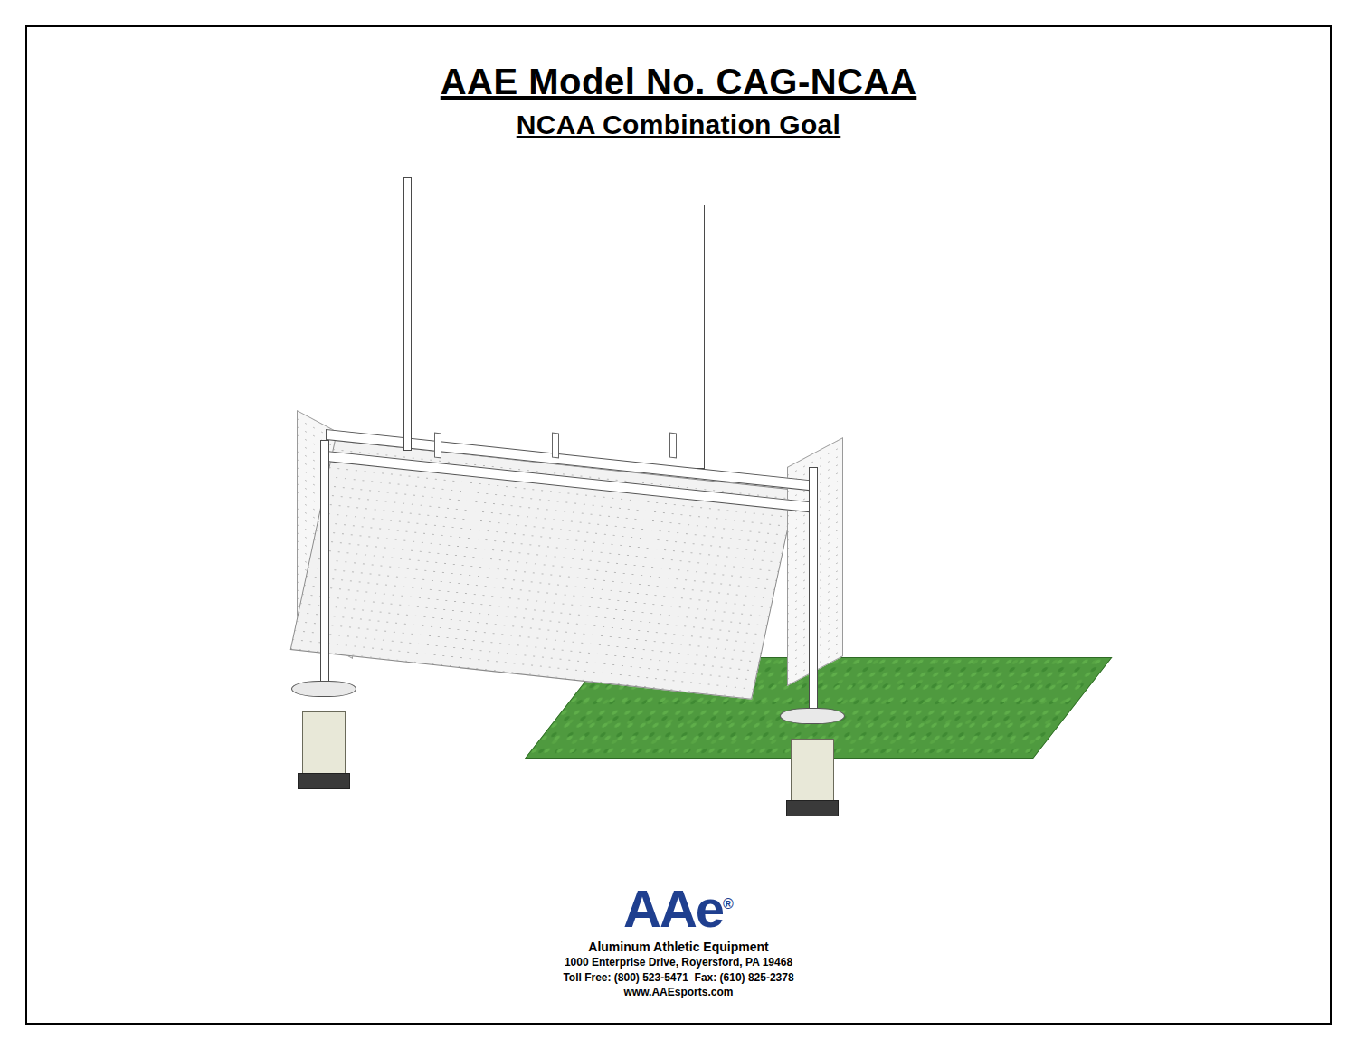AAE Model No. CAG-NCAA
NCAA Combination Goal
AAe®
Aluminum Athletic Equipment 1000 Enterprise Drive, Royersford, PA 19468 Toll Free: (800) 523-5471 Fax: (610) 825-2378 www.AAEsports.com